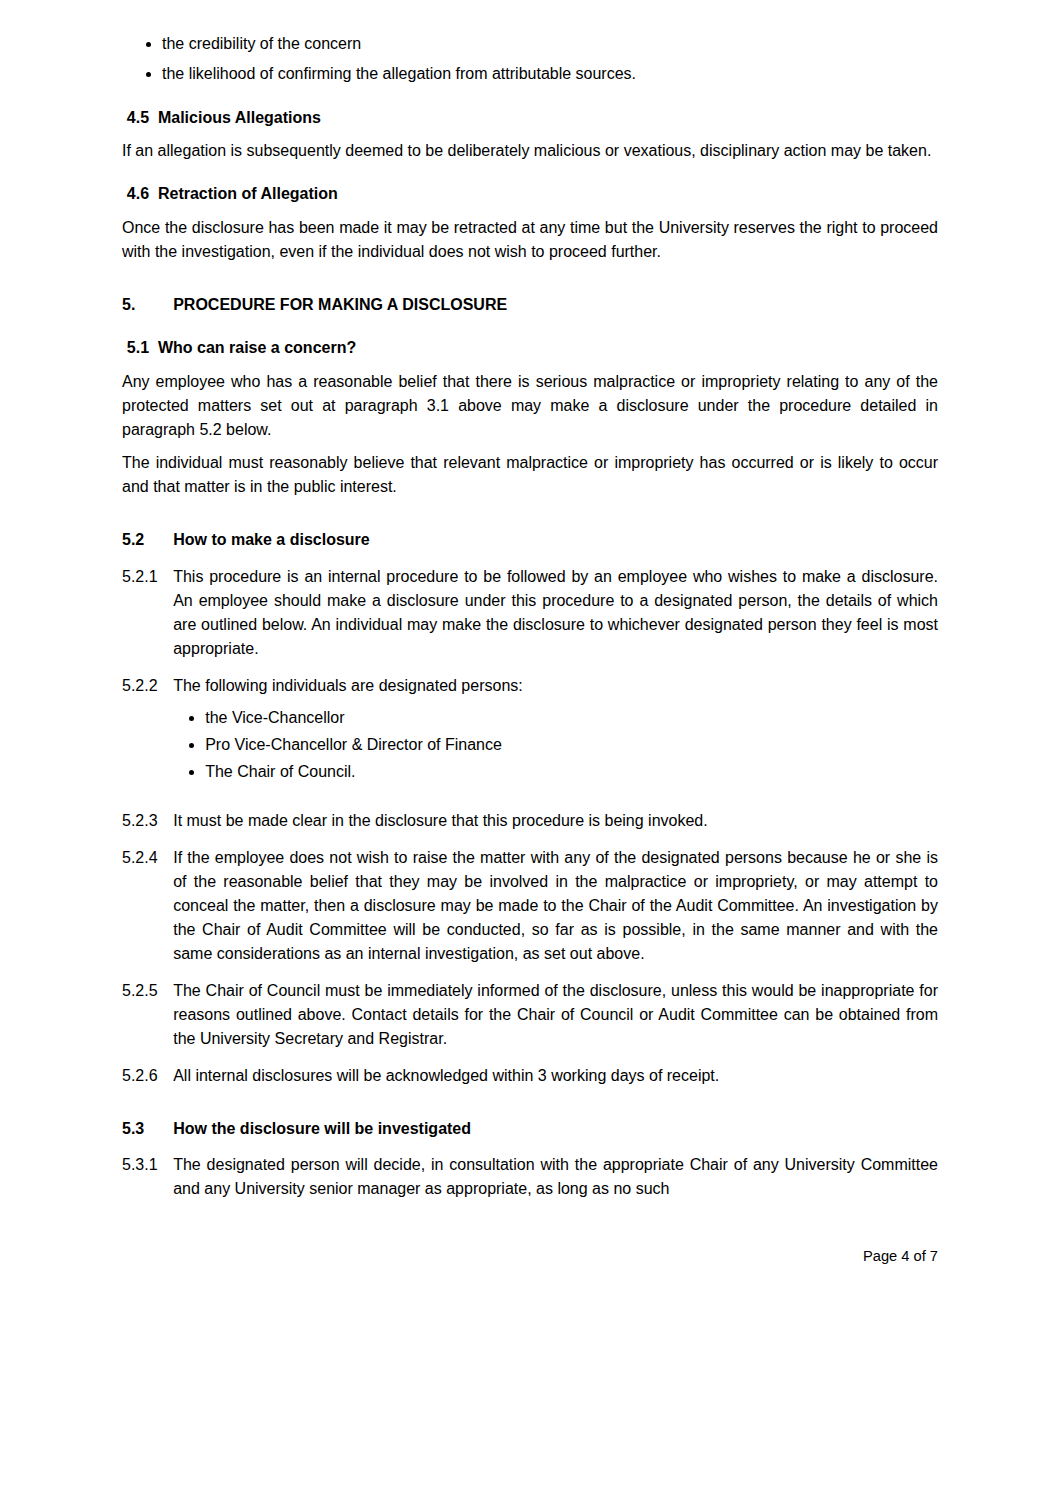the credibility of the concern
the likelihood of confirming the allegation from attributable sources.
4.5 Malicious Allegations
If an allegation is subsequently deemed to be deliberately malicious or vexatious, disciplinary action may be taken.
4.6 Retraction of Allegation
Once the disclosure has been made it may be retracted at any time but the University reserves the right to proceed with the investigation, even if the individual does not wish to proceed further.
5. PROCEDURE FOR MAKING A DISCLOSURE
5.1 Who can raise a concern?
Any employee who has a reasonable belief that there is serious malpractice or impropriety relating to any of the protected matters set out at paragraph 3.1 above may make a disclosure under the procedure detailed in paragraph 5.2 below.
The individual must reasonably believe that relevant malpractice or impropriety has occurred or is likely to occur and that matter is in the public interest.
5.2 How to make a disclosure
5.2.1 This procedure is an internal procedure to be followed by an employee who wishes to make a disclosure. An employee should make a disclosure under this procedure to a designated person, the details of which are outlined below. An individual may make the disclosure to whichever designated person they feel is most appropriate.
5.2.2 The following individuals are designated persons:
the Vice-Chancellor
Pro Vice-Chancellor & Director of Finance
The Chair of Council.
5.2.3 It must be made clear in the disclosure that this procedure is being invoked.
5.2.4 If the employee does not wish to raise the matter with any of the designated persons because he or she is of the reasonable belief that they may be involved in the malpractice or impropriety, or may attempt to conceal the matter, then a disclosure may be made to the Chair of the Audit Committee. An investigation by the Chair of Audit Committee will be conducted, so far as is possible, in the same manner and with the same considerations as an internal investigation, as set out above.
5.2.5 The Chair of Council must be immediately informed of the disclosure, unless this would be inappropriate for reasons outlined above. Contact details for the Chair of Council or Audit Committee can be obtained from the University Secretary and Registrar.
5.2.6 All internal disclosures will be acknowledged within 3 working days of receipt.
5.3 How the disclosure will be investigated
5.3.1 The designated person will decide, in consultation with the appropriate Chair of any University Committee and any University senior manager as appropriate, as long as no such
Page 4 of 7